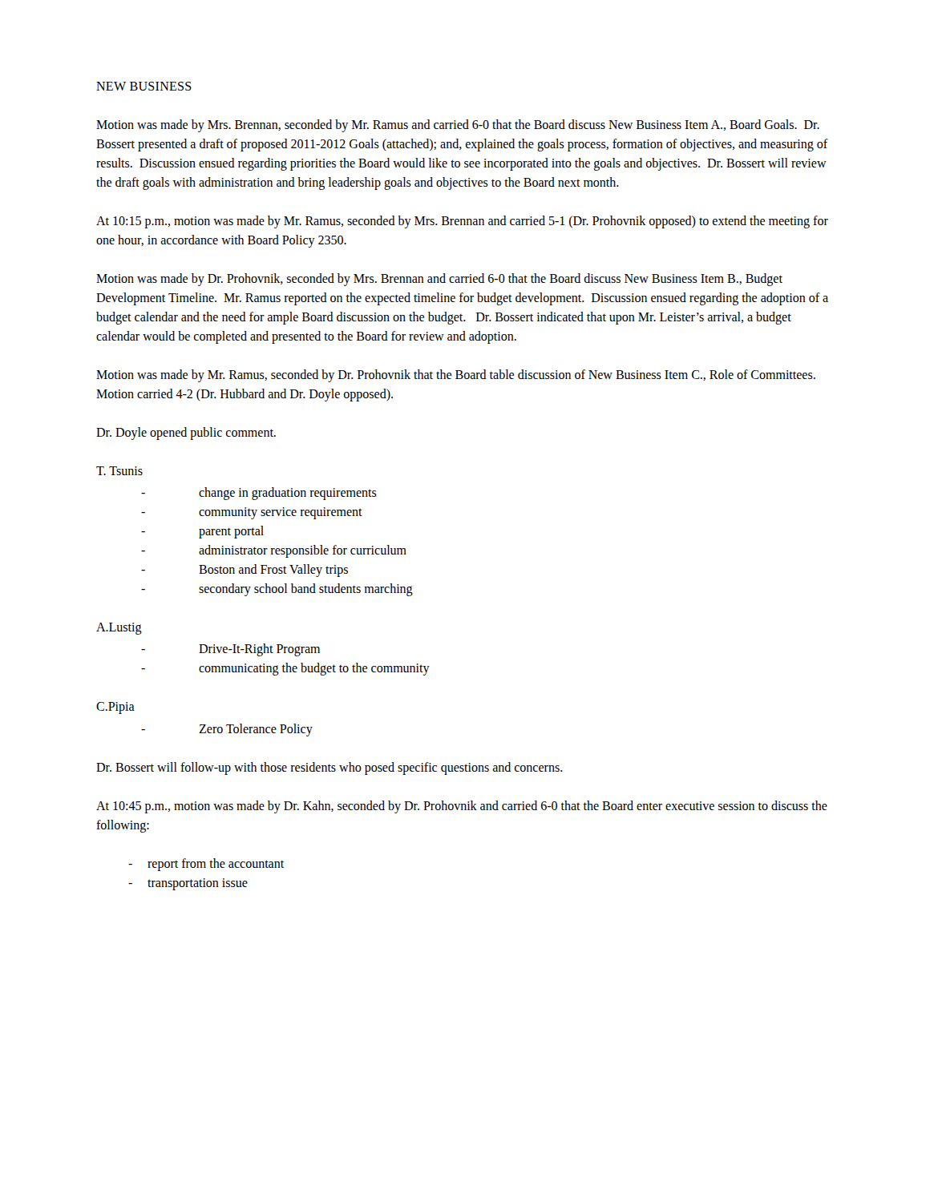NEW BUSINESS
Motion was made by Mrs. Brennan, seconded by Mr. Ramus and carried 6-0 that the Board discuss New Business Item A., Board Goals. Dr. Bossert presented a draft of proposed 2011-2012 Goals (attached); and, explained the goals process, formation of objectives, and measuring of results. Discussion ensued regarding priorities the Board would like to see incorporated into the goals and objectives. Dr. Bossert will review the draft goals with administration and bring leadership goals and objectives to the Board next month.
At 10:15 p.m., motion was made by Mr. Ramus, seconded by Mrs. Brennan and carried 5-1 (Dr. Prohovnik opposed) to extend the meeting for one hour, in accordance with Board Policy 2350.
Motion was made by Dr. Prohovnik, seconded by Mrs. Brennan and carried 6-0 that the Board discuss New Business Item B., Budget Development Timeline. Mr. Ramus reported on the expected timeline for budget development. Discussion ensued regarding the adoption of a budget calendar and the need for ample Board discussion on the budget. Dr. Bossert indicated that upon Mr. Leister’s arrival, a budget calendar would be completed and presented to the Board for review and adoption.
Motion was made by Mr. Ramus, seconded by Dr. Prohovnik that the Board table discussion of New Business Item C., Role of Committees. Motion carried 4-2 (Dr. Hubbard and Dr. Doyle opposed).
Dr. Doyle opened public comment.
T. Tsunis
change in graduation requirements
community service requirement
parent portal
administrator responsible for curriculum
Boston and Frost Valley trips
secondary school band students marching
A.Lustig
Drive-It-Right Program
communicating the budget to the community
C.Pipia
Zero Tolerance Policy
Dr. Bossert will follow-up with those residents who posed specific questions and concerns.
At 10:45 p.m., motion was made by Dr. Kahn, seconded by Dr. Prohovnik and carried 6-0 that the Board enter executive session to discuss the following:
report from the accountant
transportation issue